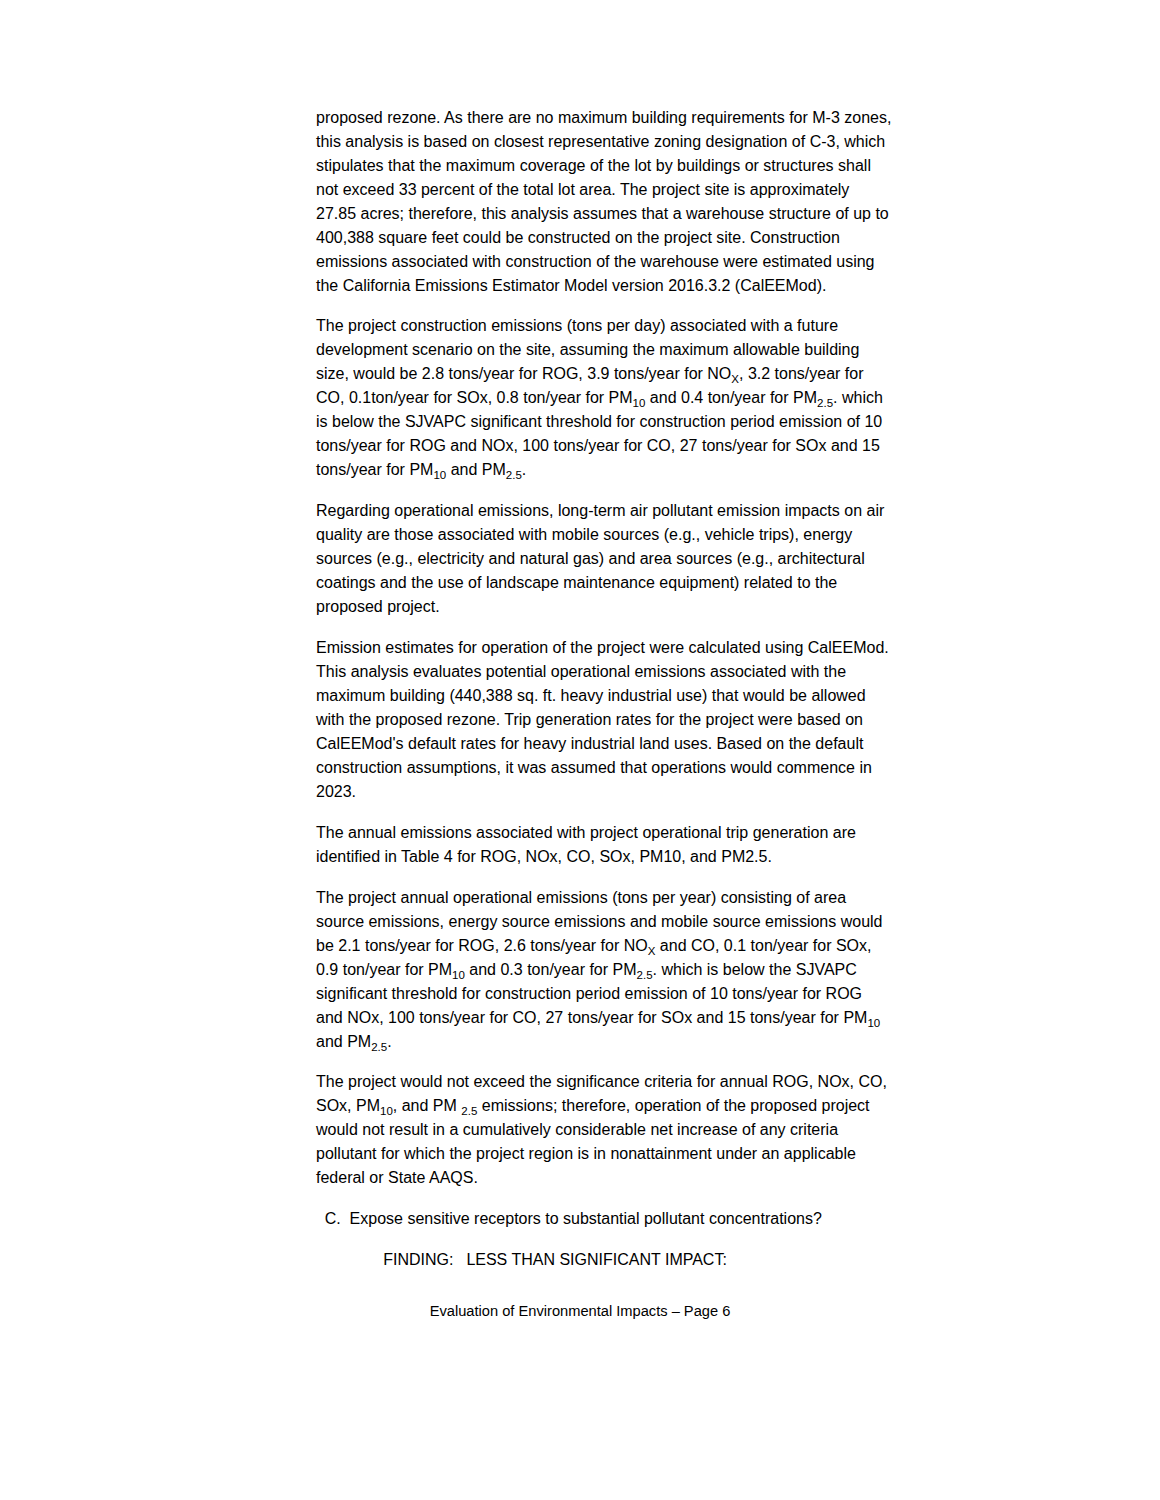proposed rezone. As there are no maximum building requirements for M-3 zones, this analysis is based on closest representative zoning designation of C-3, which stipulates that the maximum coverage of the lot by buildings or structures shall not exceed 33 percent of the total lot area. The project site is approximately 27.85 acres; therefore, this analysis assumes that a warehouse structure of up to 400,388 square feet could be constructed on the project site. Construction emissions associated with construction of the warehouse were estimated using the California Emissions Estimator Model version 2016.3.2 (CalEEMod).
The project construction emissions (tons per day) associated with a future development scenario on the site, assuming the maximum allowable building size, would be 2.8 tons/year for ROG, 3.9 tons/year for NOX, 3.2 tons/year for CO, 0.1ton/year for SOx, 0.8 ton/year for PM10 and 0.4 ton/year for PM2.5. which is below the SJVAPC significant threshold for construction period emission of 10 tons/year for ROG and NOx, 100 tons/year for CO, 27 tons/year for SOx and 15 tons/year for PM10 and PM2.5.
Regarding operational emissions, long-term air pollutant emission impacts on air quality are those associated with mobile sources (e.g., vehicle trips), energy sources (e.g., electricity and natural gas) and area sources (e.g., architectural coatings and the use of landscape maintenance equipment) related to the proposed project.
Emission estimates for operation of the project were calculated using CalEEMod. This analysis evaluates potential operational emissions associated with the maximum building (440,388 sq. ft. heavy industrial use) that would be allowed with the proposed rezone. Trip generation rates for the project were based on CalEEMod's default rates for heavy industrial land uses. Based on the default construction assumptions, it was assumed that operations would commence in 2023.
The annual emissions associated with project operational trip generation are identified in Table 4 for ROG, NOx, CO, SOx, PM10, and PM2.5.
The project annual operational emissions (tons per year) consisting of area source emissions, energy source emissions and mobile source emissions would be 2.1 tons/year for ROG, 2.6 tons/year for NOX and CO, 0.1 ton/year for SOx, 0.9 ton/year for PM10 and 0.3 ton/year for PM2.5. which is below the SJVAPC significant threshold for construction period emission of 10 tons/year for ROG and NOx, 100 tons/year for CO, 27 tons/year for SOx and 15 tons/year for PM10 and PM2.5.
The project would not exceed the significance criteria for annual ROG, NOx, CO, SOx, PM10, and PM 2.5 emissions; therefore, operation of the proposed project would not result in a cumulatively considerable net increase of any criteria pollutant for which the project region is in nonattainment under an applicable federal or State AAQS.
C. Expose sensitive receptors to substantial pollutant concentrations?
FINDING: LESS THAN SIGNIFICANT IMPACT:
Evaluation of Environmental Impacts – Page 6